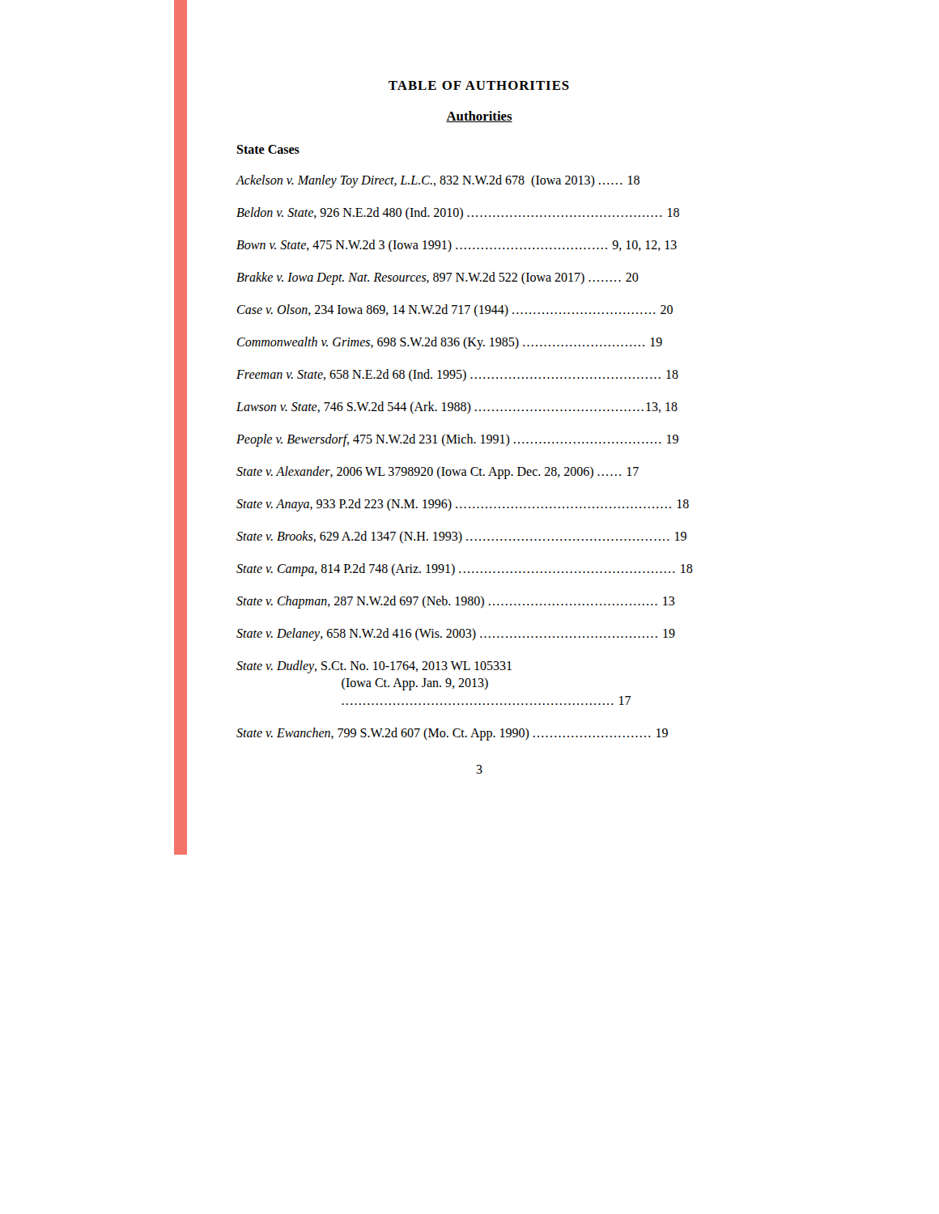TABLE OF AUTHORITIES
Authorities
State Cases
Ackelson v. Manley Toy Direct, L.L.C., 832 N.W.2d 678 (Iowa 2013) ...... 18
Beldon v. State, 926 N.E.2d 480 (Ind. 2010) .............................................. 18
Bown v. State, 475 N.W.2d 3 (Iowa 1991) .................................... 9, 10, 12, 13
Brakke v. Iowa Dept. Nat. Resources, 897 N.W.2d 522 (Iowa 2017) ........ 20
Case v. Olson, 234 Iowa 869, 14 N.W.2d 717 (1944) .................................. 20
Commonwealth v. Grimes, 698 S.W.2d 836 (Ky. 1985) ............................. 19
Freeman v. State, 658 N.E.2d 68 (Ind. 1995) ............................................. 18
Lawson v. State, 746 S.W.2d 544 (Ark. 1988) ........................................ 13, 18
People v. Bewersdorf, 475 N.W.2d 231 (Mich. 1991) ................................... 19
State v. Alexander, 2006 WL 3798920 (Iowa Ct. App. Dec. 28, 2006) ...... 17
State v. Anaya, 933 P.2d 223 (N.M. 1996) ................................................... 18
State v. Brooks, 629 A.2d 1347 (N.H. 1993) ................................................ 19
State v. Campa, 814 P.2d 748 (Ariz. 1991) ................................................... 18
State v. Chapman, 287 N.W.2d 697 (Neb. 1980) ........................................ 13
State v. Delaney, 658 N.W.2d 416 (Wis. 2003) .......................................... 19
State v. Dudley, S.Ct. No. 10-1764, 2013 WL 105331 (Iowa Ct. App. Jan. 9, 2013) ................................................................ 17
State v. Ewanchen, 799 S.W.2d 607 (Mo. Ct. App. 1990) ............................ 19
3